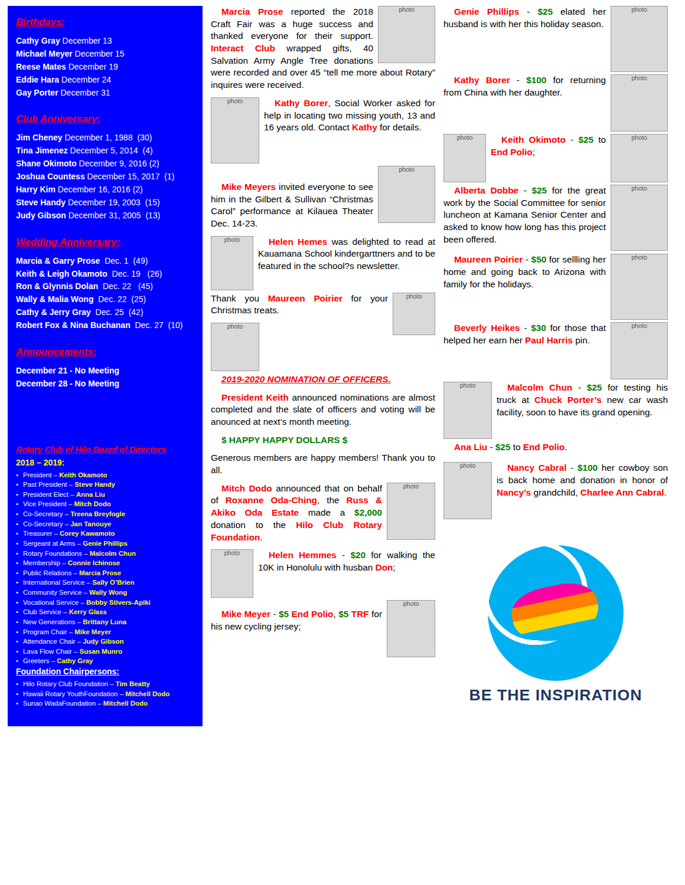Birthdays:
Cathy Gray December 13
Michael Meyer December 15
Reese Mates December 19
Eddie Hara December 24
Gay Porter December 31
Club Anniversary:
Jim Cheney December 1, 1988 (30)
Tina Jimenez December 5, 2014 (4)
Shane Okimoto December 9, 2016 (2)
Joshua Countess December 15, 2017 (1)
Harry Kim December 16, 2016 (2)
Steve Handy December 19, 2003 (15)
Judy Gibson December 31, 2005 (13)
Wedding Anniversary:
Marcia & Garry Prose Dec. 1 (49)
Keith & Leigh Okamoto Dec. 19 (26)
Ron & Glynnis Dolan Dec. 22 (45)
Wally & Malia Wong Dec. 22 (25)
Cathy & Jerry Gray Dec. 25 (42)
Robert Fox & Nina Buchanan Dec. 27 (10)
Announcements:
December 21 - No Meeting
December 28 - No Meeting
Rotary Club of Hilo Board of Directors
2018 – 2019:
President – Keith Okamoto
Past President – Steve Handy
President Elect – Anna Liu
Vice President – Mitch Dodo
Co-Secretary – Treena Breyfogle
Co-Secretary – Jan Tanouye
Treasurer – Corey Kawamoto
Sergeant at Arms – Genie Phillips
Rotary Foundations – Malcolm Chun
Membership – Connie Ichinose
Public Relations – Marcia Prose
International Service – Sally O’Brien
Community Service – Wally Wong
Vocational Service – Bobby Stivers-Apiki
Club Service – Kerry Glass
New Generations – Brittany Luna
Program Chair – Mike Meyer
Attendance Chair – Judy Gibson
Lava Flow Chair – Susan Munro
Greeters – Cathy Gray
Foundation Chairpersons:
Hilo Rotary Club Foundation – Tim Beatty
Hawaii Rotary YouthFoundation – Mitchell Dodo
Sunao WadaFoundation – Mitchell Dodo
photo
Marcia Prose reported the 2018 Craft Fair was a huge success and thanked everyone for their support. Interact Club wrapped gifts, 40 Salvation Army Angle Tree donations were recorded and over 45 “tell me more about Rotary” inquires were received.
photo
Kathy Borer, Social Worker asked for help in locating two missing youth, 13 and 16 years old. Contact Kathy for details.
photo
Mike Meyers invited everyone to see him in the Gilbert & Sullivan “Christmas Carol” performance at Kilauea Theater Dec. 14-23.
photo
Helen Hemes was delighted to read at Kauamana School kindergarttners and to be featured in the school?s newsletter.
photo
Thank you Maureen Poirier for your Christmas treats.
photo
2019-2020 NOMINATION OF OFFICERS.
President Keith announced nominations are almost completed and the slate of officers and voting will be anounced at next’s month meeting.
$ HAPPY HAPPY DOLLARS $
Generous members are happy members! Thank you to all.
photo
Mitch Dodo announced that on behalf of Roxanne Oda-Ching, the Russ & Akiko Oda Estate made a $2,000 donation to the Hilo Club Rotary Foundation.
photo
Helen Hemmes - $20 for walking the 10K in Honolulu with husban Don;
photo
Mike Meyer - $5 End Polio, $5 TRF for his new cycling jersey;
photo
Genie Phillips - $25 elated her husband is with her this holiday season.
photo
Kathy Borer - $100 for returning from China with her daughter.
photo photo
Keith Okimoto - $25 to End Polio;
photo
Alberta Dobbe - $25 for the great work by the Social Committee for senior luncheon at Kamana Senior Center and asked to know how long has this project been offered.
photo
Maureen Poirier - $50 for sellling her home and going back to Arizona with family for the holidays.
photo
Beverly Heikes - $30 for those that helped her earn her Paul Harris pin.
photo
Malcolm Chun - $25 for testing his truck at Chuck Porter’s new car wash facility, soon to have its grand opening.
Ana Liu - $25 to End Polio.
photo
Nancy Cabral - $100 her cowboy son is back home and donation in honor of Nancy’s grandchild, Charlee Ann Cabral.
BE THE INSPIRATION